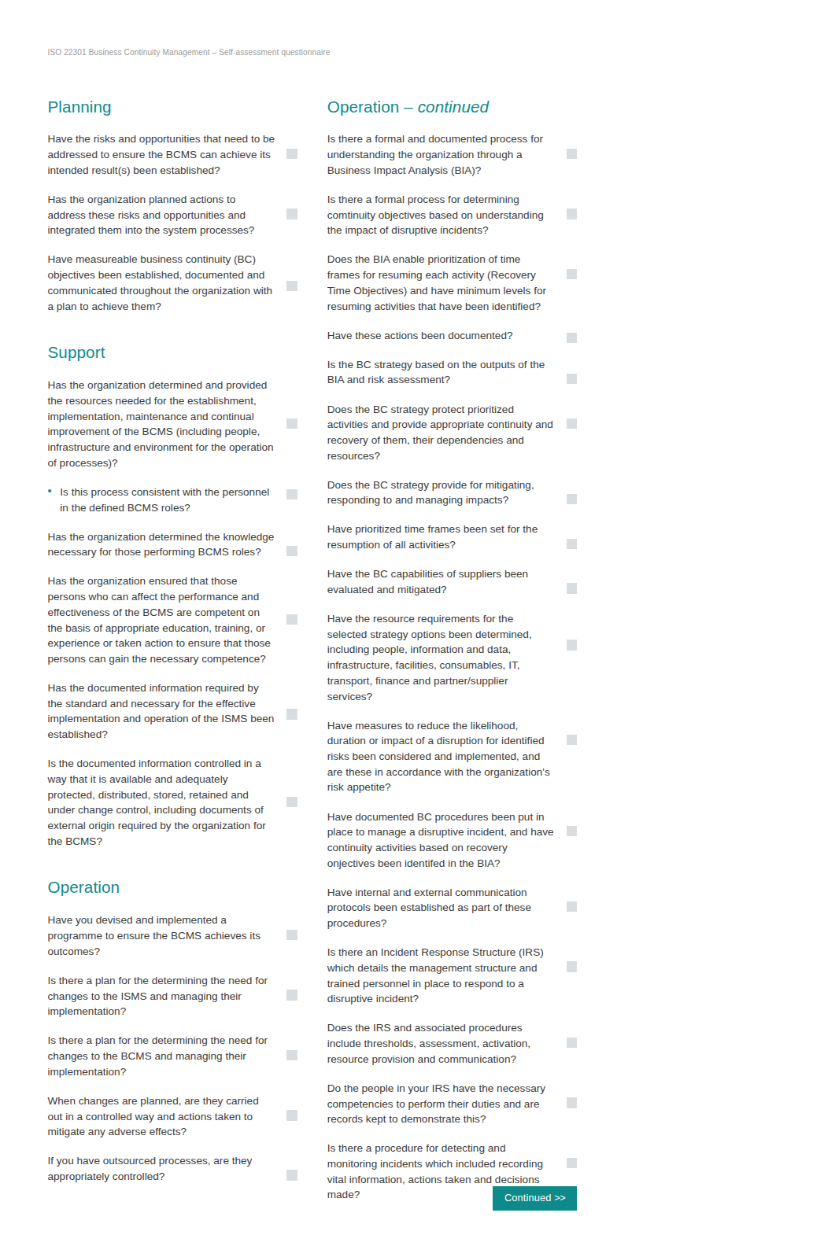ISO 22301 Business Continuity Management – Self-assessment questionnaire
Planning
Have the risks and opportunities that need to be addressed to ensure the BCMS can achieve its intended result(s) been established?
Has the organization planned actions to address these risks and opportunities and integrated them into the system processes?
Have measureable business continuity (BC) objectives been established, documented and communicated throughout the organization with a plan to achieve them?
Support
Has the organization determined and provided the resources needed for the establishment, implementation, maintenance and continual improvement of the BCMS (including people, infrastructure and environment for the operation of processes)?
Is this process consistent with the personnel in the defined BCMS roles?
Has the organization determined the knowledge necessary for those performing BCMS roles?
Has the organization ensured that those persons who can affect the performance and effectiveness of the BCMS are competent on the basis of appropriate education, training, or experience or taken action to ensure that those persons can gain the necessary competence?
Has the documented information required by the standard and necessary for the effective implementation and operation of the ISMS been established?
Is the documented information controlled in a way that it is available and adequately protected, distributed, stored, retained and under change control, including documents of external origin required by the organization for the BCMS?
Operation
Have you devised and implemented a programme to ensure the BCMS achieves its outcomes?
Is there a plan for the determining the need for changes to the ISMS and managing their implementation?
Is there a plan for the determining the need for changes to the BCMS and managing their implementation?
When changes are planned, are they carried out in a controlled way and actions taken to mitigate any adverse effects?
If you have outsourced processes, are they appropriately controlled?
Operation – continued
Is there a formal and documented process for understanding the organization through a Business Impact Analysis (BIA)?
Is there a formal process for determining comtinuity objectives based on understanding the impact of disruptive incidents?
Does the BIA enable prioritization of time frames for resuming each activity (Recovery Time Objectives) and have minimum levels for resuming activities that have been identified?
Have these actions been documented?
Is the BC strategy based on the outputs of the BIA and risk assessment?
Does the BC strategy protect prioritized activities and provide appropriate continuity and recovery of them, their dependencies and resources?
Does the BC strategy provide for mitigating, responding to and managing impacts?
Have prioritized time frames been set for the resumption of all activities?
Have the BC capabilities of suppliers been evaluated and mitigated?
Have the resource requirements for the selected strategy options been determined, including people, information and data, infrastructure, facilities, consumables, IT, transport, finance and partner/supplier services?
Have measures to reduce the likelihood, duration or impact of a disruption for identified risks been considered and implemented, and are these in accordance with the organization's risk appetite?
Have documented BC procedures been put in place to manage a disruptive incident, and have continuity activities based on recovery onjectives been identifed in the BIA?
Have internal and external communication protocols been established as part of these procedures?
Is there an Incident Response Structure (IRS) which details the management structure and trained personnel in place to respond to a disruptive incident?
Does the IRS and associated procedures include thresholds, assessment, activation, resource provision and communication?
Do the people in your IRS have the necessary competencies to perform their duties and are records kept to demonstrate this?
Is there a procedure for detecting and monitoring incidents which included recording vital information, actions taken and decisions made?
Continued >>